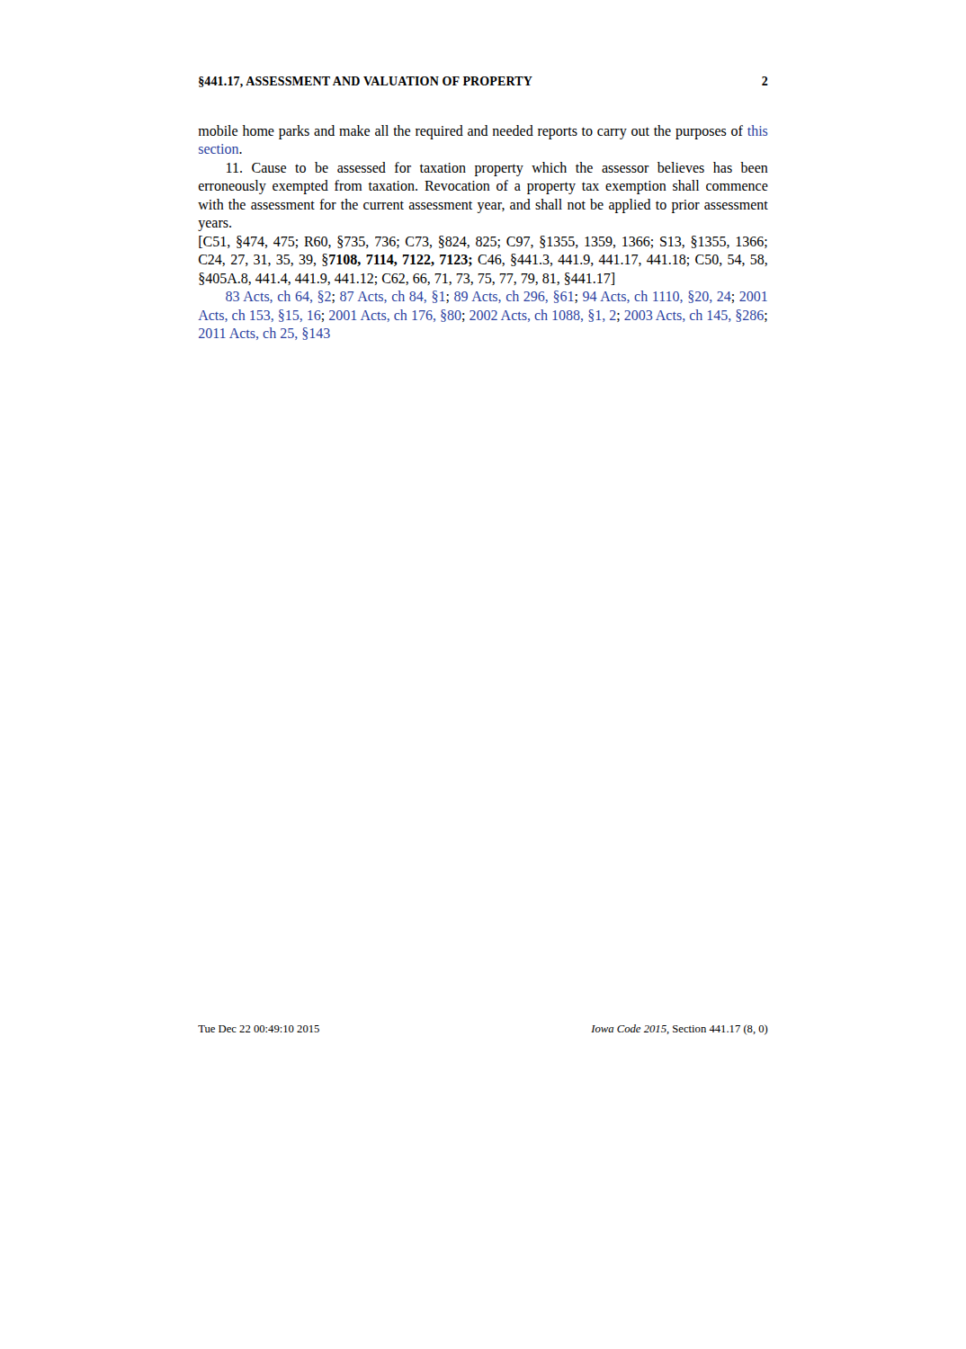§441.17, Assessment and Valuation of Property 2
mobile home parks and make all the required and needed reports to carry out the purposes of this section.
11. Cause to be assessed for taxation property which the assessor believes has been erroneously exempted from taxation. Revocation of a property tax exemption shall commence with the assessment for the current assessment year, and shall not be applied to prior assessment years.
[C51, §474, 475; R60, §735, 736; C73, §824, 825; C97, §1355, 1359, 1366; S13, §1355, 1366; C24, 27, 31, 35, 39, §7108, 7114, 7122, 7123; C46, §441.3, 441.9, 441.17, 441.18; C50, 54, 58, §405A.8, 441.4, 441.9, 441.12; C62, 66, 71, 73, 75, 77, 79, 81, §441.17]
83 Acts, ch 64, §2; 87 Acts, ch 84, §1; 89 Acts, ch 296, §61; 94 Acts, ch 1110, §20, 24; 2001 Acts, ch 153, §15, 16; 2001 Acts, ch 176, §80; 2002 Acts, ch 1088, §1, 2; 2003 Acts, ch 145, §286; 2011 Acts, ch 25, §143
Tue Dec 22 00:49:10 2015 Iowa Code 2015, Section 441.17 (8, 0)